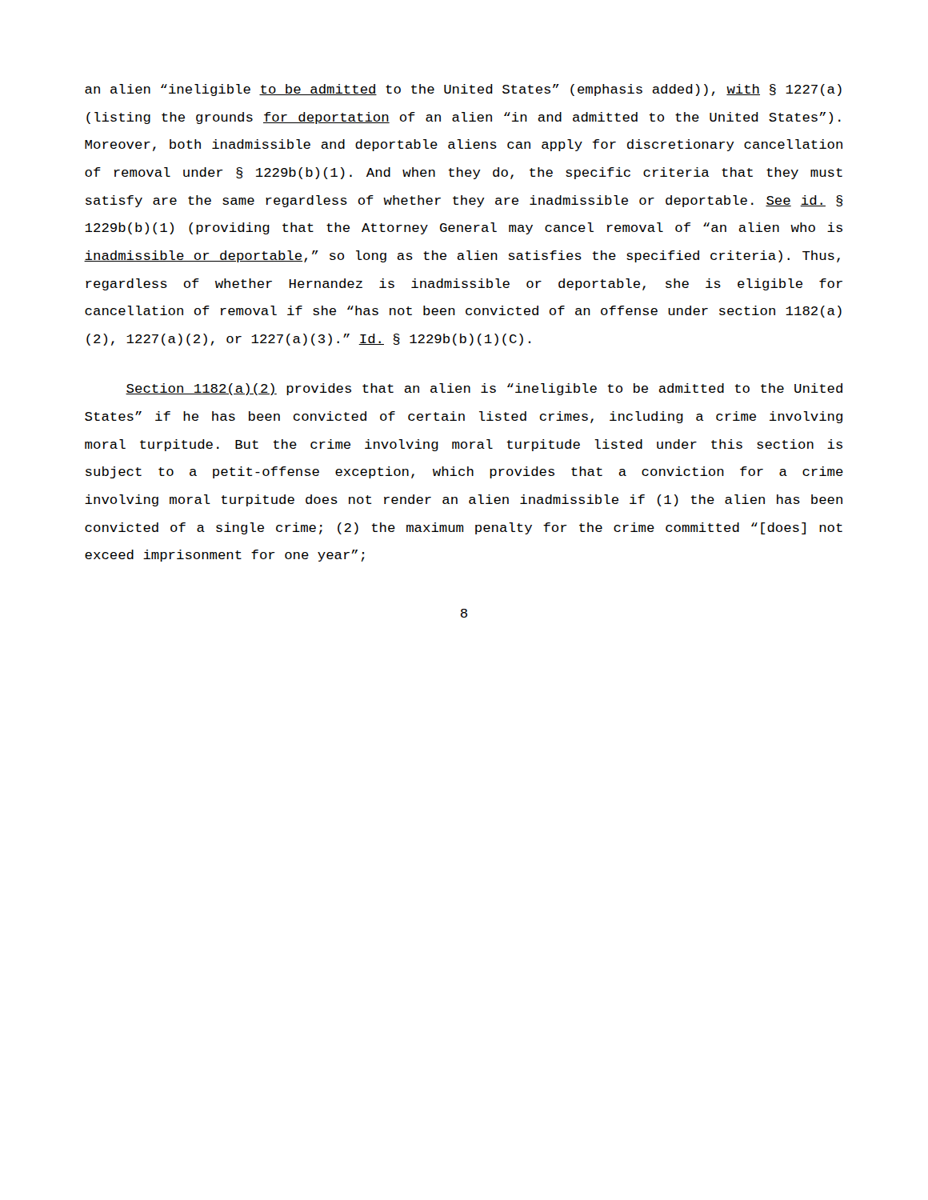an alien “ineligible to be admitted to the United States” (emphasis added)), with § 1227(a) (listing the grounds for deportation of an alien “in and admitted to the United States”). Moreover, both inadmissible and deportable aliens can apply for discretionary cancellation of removal under § 1229b(b)(1). And when they do, the specific criteria that they must satisfy are the same regardless of whether they are inadmissible or deportable. See id. § 1229b(b)(1) (providing that the Attorney General may cancel removal of “an alien who is inadmissible or deportable,” so long as the alien satisfies the specified criteria). Thus, regardless of whether Hernandez is inadmissible or deportable, she is eligible for cancellation of removal if she “has not been convicted of an offense under section 1182(a)(2), 1227(a)(2), or 1227(a)(3).” Id. § 1229b(b)(1)(C).
Section 1182(a)(2) provides that an alien is “ineligible to be admitted to the United States” if he has been convicted of certain listed crimes, including a crime involving moral turpitude. But the crime involving moral turpitude listed under this section is subject to a petit-offense exception, which provides that a conviction for a crime involving moral turpitude does not render an alien inadmissible if (1) the alien has been convicted of a single crime; (2) the maximum penalty for the crime committed “[does] not exceed imprisonment for one year”;
8